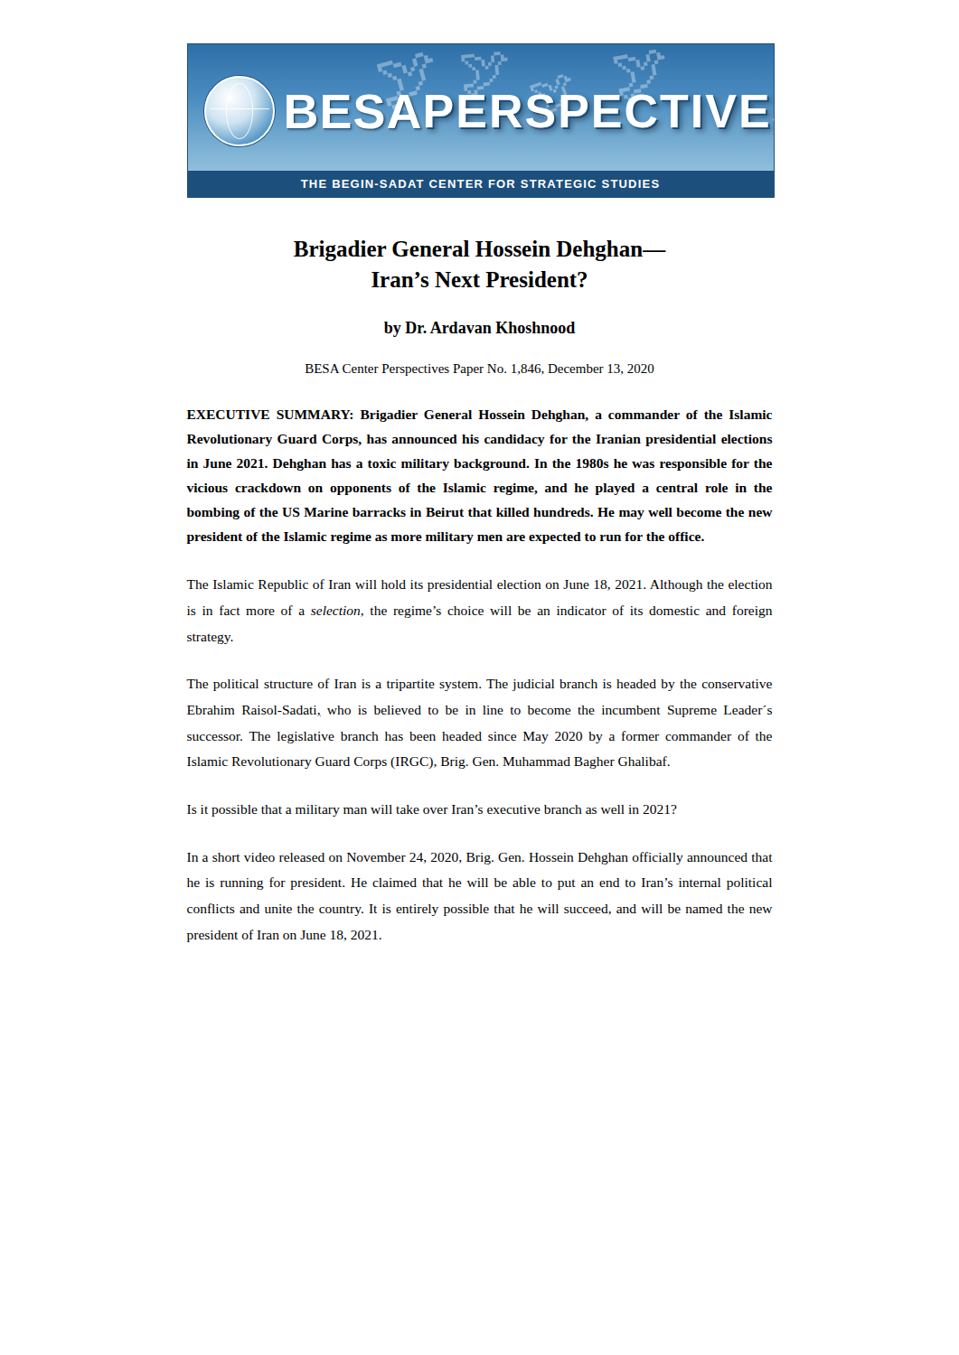🕊 🕊 🕊 🕊
BESA
PERSPECTIVES
The Begin-Sadat Center for Strategic Studies
Brigadier General Hossein Dehghan—
Iran’s Next President?
by Dr. Ardavan Khoshnood
BESA Center Perspectives Paper No. 1,846, December 13, 2020
EXECUTIVE SUMMARY: Brigadier General Hossein Dehghan, a commander of the Islamic Revolutionary Guard Corps, has announced his candidacy for the Iranian presidential elections in June 2021. Dehghan has a toxic military background. In the 1980s he was responsible for the vicious crackdown on opponents of the Islamic regime, and he played a central role in the bombing of the US Marine barracks in Beirut that killed hundreds. He may well become the new president of the Islamic regime as more military men are expected to run for the office.
The Islamic Republic of Iran will hold its presidential election on June 18, 2021. Although the election is in fact more of a selection, the regime’s choice will be an indicator of its domestic and foreign strategy.
The political structure of Iran is a tripartite system. The judicial branch is headed by the conservative Ebrahim Raisol-Sadati, who is believed to be in line to become the incumbent Supreme Leader´s successor. The legislative branch has been headed since May 2020 by a former commander of the Islamic Revolutionary Guard Corps (IRGC), Brig. Gen. Muhammad Bagher Ghalibaf.
Is it possible that a military man will take over Iran’s executive branch as well in 2021?
In a short video released on November 24, 2020, Brig. Gen. Hossein Dehghan officially announced that he is running for president. He claimed that he will be able to put an end to Iran’s internal political conflicts and unite the country. It is entirely possible that he will succeed, and will be named the new president of Iran on June 18, 2021.